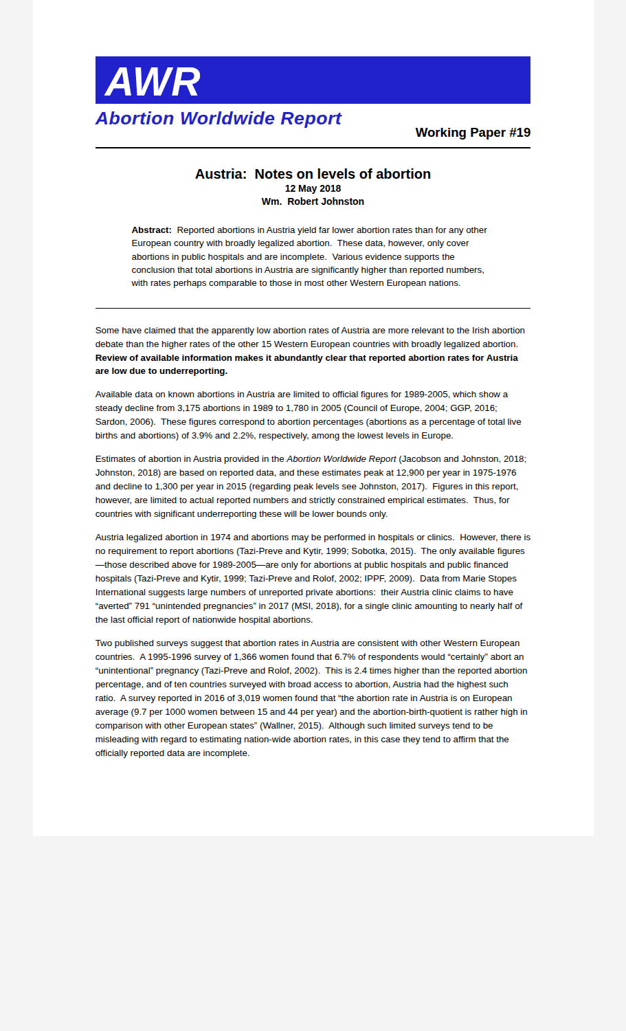AWR
Abortion Worldwide Report
Working Paper #19
Austria: Notes on levels of abortion
12 May 2018
Wm. Robert Johnston
Abstract: Reported abortions in Austria yield far lower abortion rates than for any other European country with broadly legalized abortion. These data, however, only cover abortions in public hospitals and are incomplete. Various evidence supports the conclusion that total abortions in Austria are significantly higher than reported numbers, with rates perhaps comparable to those in most other Western European nations.
Some have claimed that the apparently low abortion rates of Austria are more relevant to the Irish abortion debate than the higher rates of the other 15 Western European countries with broadly legalized abortion. Review of available information makes it abundantly clear that reported abortion rates for Austria are low due to underreporting.
Available data on known abortions in Austria are limited to official figures for 1989-2005, which show a steady decline from 3,175 abortions in 1989 to 1,780 in 2005 (Council of Europe, 2004; GGP, 2016; Sardon, 2006). These figures correspond to abortion percentages (abortions as a percentage of total live births and abortions) of 3.9% and 2.2%, respectively, among the lowest levels in Europe.
Estimates of abortion in Austria provided in the Abortion Worldwide Report (Jacobson and Johnston, 2018; Johnston, 2018) are based on reported data, and these estimates peak at 12,900 per year in 1975-1976 and decline to 1,300 per year in 2015 (regarding peak levels see Johnston, 2017). Figures in this report, however, are limited to actual reported numbers and strictly constrained empirical estimates. Thus, for countries with significant underreporting these will be lower bounds only.
Austria legalized abortion in 1974 and abortions may be performed in hospitals or clinics. However, there is no requirement to report abortions (Tazi-Preve and Kytir, 1999; Sobotka, 2015). The only available figures—those described above for 1989-2005—are only for abortions at public hospitals and public financed hospitals (Tazi-Preve and Kytir, 1999; Tazi-Preve and Rolof, 2002; IPPF, 2009). Data from Marie Stopes International suggests large numbers of unreported private abortions: their Austria clinic claims to have “averted” 791 “unintended pregnancies” in 2017 (MSI, 2018), for a single clinic amounting to nearly half of the last official report of nationwide hospital abortions.
Two published surveys suggest that abortion rates in Austria are consistent with other Western European countries. A 1995-1996 survey of 1,366 women found that 6.7% of respondents would “certainly” abort an “unintentional” pregnancy (Tazi-Preve and Rolof, 2002). This is 2.4 times higher than the reported abortion percentage, and of ten countries surveyed with broad access to abortion, Austria had the highest such ratio. A survey reported in 2016 of 3,019 women found that “the abortion rate in Austria is on European average (9.7 per 1000 women between 15 and 44 per year) and the abortion-birth-quotient is rather high in comparison with other European states” (Wallner, 2015). Although such limited surveys tend to be misleading with regard to estimating nation-wide abortion rates, in this case they tend to affirm that the officially reported data are incomplete.